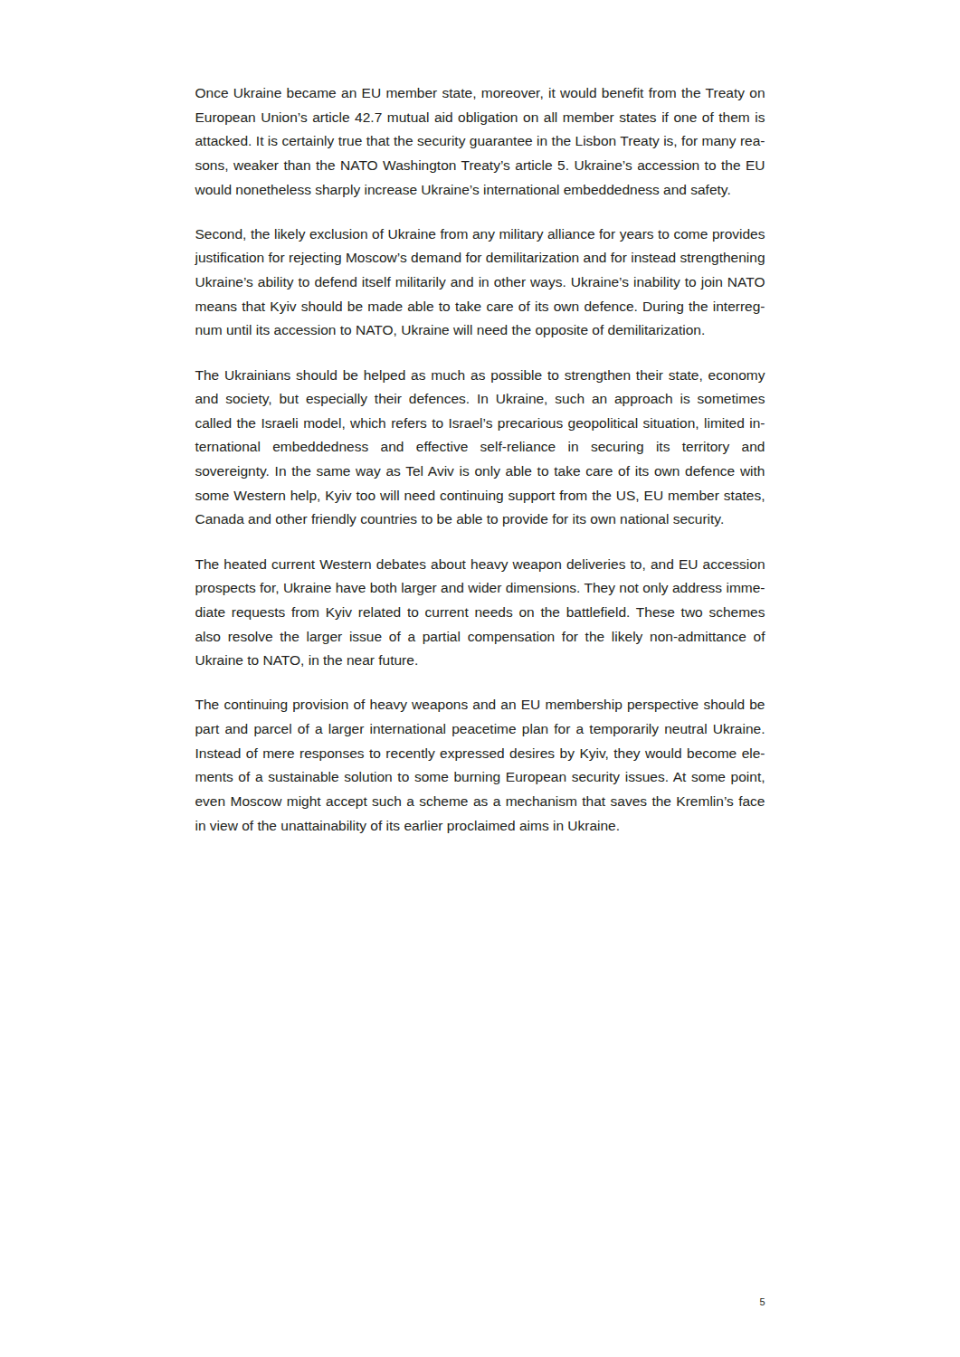Once Ukraine became an EU member state, moreover, it would benefit from the Treaty on European Union’s article 42.7 mutual aid obligation on all member states if one of them is attacked. It is certainly true that the security guarantee in the Lisbon Treaty is, for many reasons, weaker than the NATO Washington Treaty’s article 5. Ukraine’s accession to the EU would nonetheless sharply increase Ukraine’s international embeddedness and safety.
Second, the likely exclusion of Ukraine from any military alliance for years to come provides justification for rejecting Moscow’s demand for demilitarization and for instead strengthening Ukraine’s ability to defend itself militarily and in other ways. Ukraine’s inability to join NATO means that Kyiv should be made able to take care of its own defence. During the interregnum until its accession to NATO, Ukraine will need the opposite of demilitarization.
The Ukrainians should be helped as much as possible to strengthen their state, economy and society, but especially their defences. In Ukraine, such an approach is sometimes called the Israeli model, which refers to Israel’s precarious geopolitical situation, limited international embeddedness and effective self-reliance in securing its territory and sovereignty. In the same way as Tel Aviv is only able to take care of its own defence with some Western help, Kyiv too will need continuing support from the US, EU member states, Canada and other friendly countries to be able to provide for its own national security.
The heated current Western debates about heavy weapon deliveries to, and EU accession prospects for, Ukraine have both larger and wider dimensions. They not only address immediate requests from Kyiv related to current needs on the battlefield. These two schemes also resolve the larger issue of a partial compensation for the likely non-admittance of Ukraine to NATO, in the near future.
The continuing provision of heavy weapons and an EU membership perspective should be part and parcel of a larger international peacetime plan for a temporarily neutral Ukraine. Instead of mere responses to recently expressed desires by Kyiv, they would become elements of a sustainable solution to some burning European security issues. At some point, even Moscow might accept such a scheme as a mechanism that saves the Kremlin’s face in view of the unattainability of its earlier proclaimed aims in Ukraine.
5